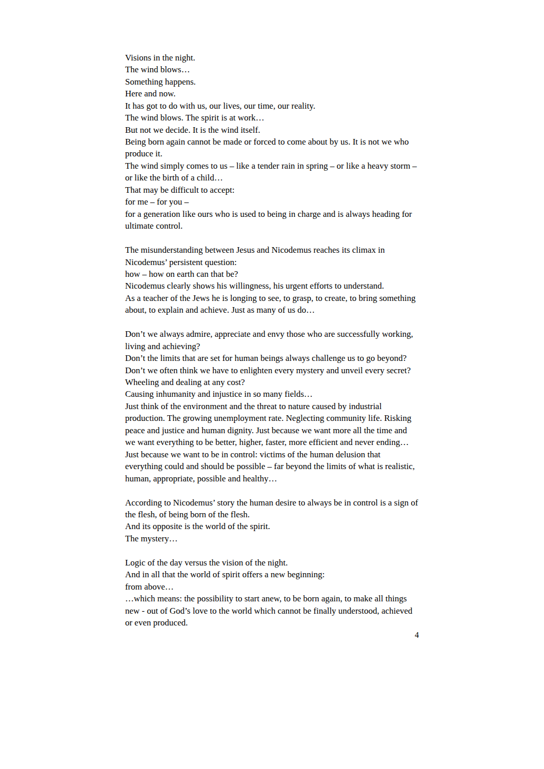Visions in the night.
The wind blows…
Something happens.
Here and now.
It has got to do with us, our lives, our time, our reality.
The wind blows. The spirit is at work…
But not we decide. It is the wind itself.
Being born again cannot be made or forced to come about by us. It is not we who produce it.
The wind simply comes to us – like a tender rain in spring – or like a heavy storm – or like the birth of a child…
That may be difficult to accept:
for me – for you –
for a generation like ours who is used to being in charge and is always heading for ultimate control.
The misunderstanding between Jesus and Nicodemus reaches its climax in Nicodemus’ persistent question:
how – how on earth can that be?
Nicodemus clearly shows his willingness, his urgent efforts to understand.
As a teacher of the Jews he is longing to see, to grasp, to create, to bring something about, to explain and achieve. Just as many of us do…
Don’t we always admire, appreciate and envy those who are successfully working, living and achieving?
Don’t the limits that are set for human beings always challenge us to go beyond?
Don’t we often think we have to enlighten every mystery and unveil every secret?
Wheeling and dealing at any cost?
Causing inhumanity and injustice in so many fields…
Just think of the environment and the threat to nature caused by industrial production. The growing unemployment rate. Neglecting community life. Risking peace and justice and human dignity. Just because we want more all the time and we want everything to be better, higher, faster, more efficient and never ending…
Just because we want to be in control: victims of the human delusion that everything could and should be possible – far beyond the limits of what is realistic, human, appropriate, possible and healthy…
According to Nicodemus’ story the human desire to always be in control is a sign of the flesh, of being born of the flesh.
And its opposite is the world of the spirit.
The mystery…
Logic of the day versus the vision of the night.
And in all that the world of spirit offers a new beginning:
from above…
…which means: the possibility to start anew, to be born again, to make all things new - out of God’s love to the world which cannot be finally understood, achieved or even produced.
4